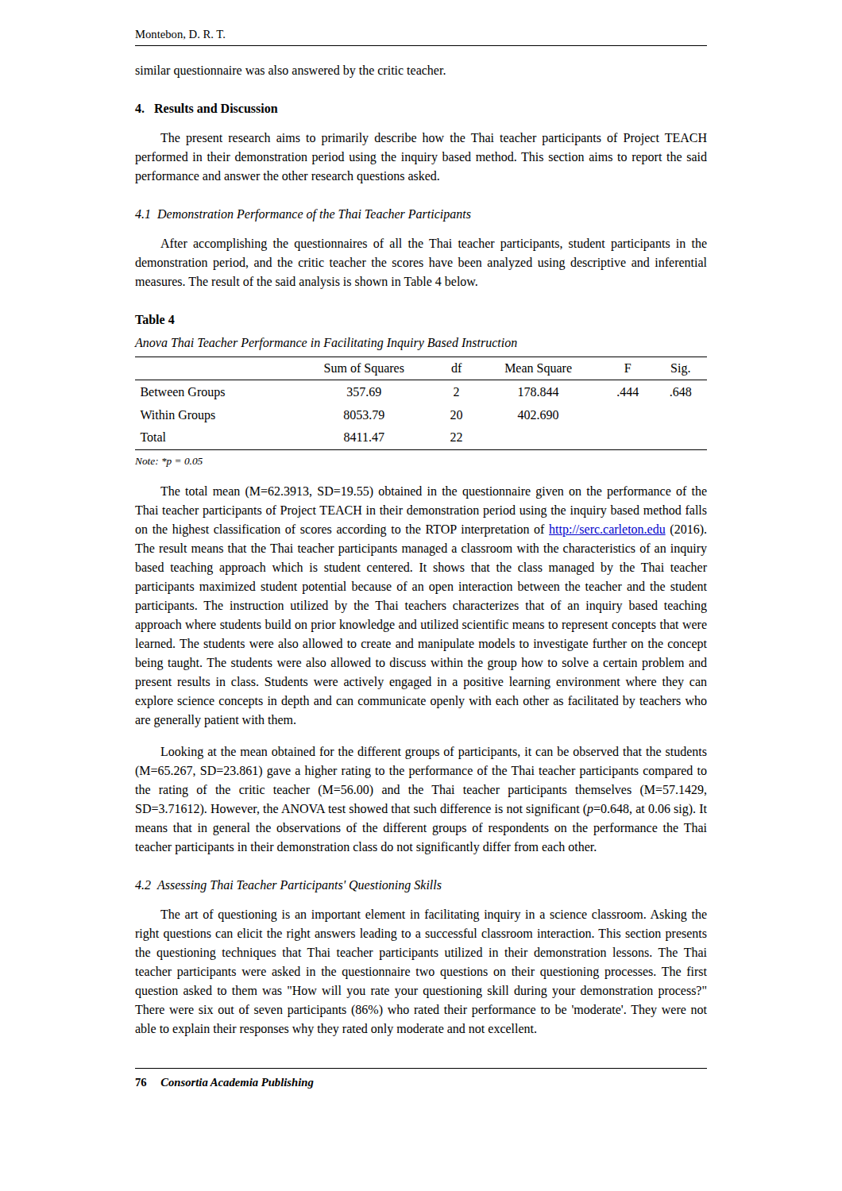Montebon, D. R. T.
similar questionnaire was also answered by the critic teacher.
4. Results and Discussion
The present research aims to primarily describe how the Thai teacher participants of Project TEACH performed in their demonstration period using the inquiry based method. This section aims to report the said performance and answer the other research questions asked.
4.1 Demonstration Performance of the Thai Teacher Participants
After accomplishing the questionnaires of all the Thai teacher participants, student participants in the demonstration period, and the critic teacher the scores have been analyzed using descriptive and inferential measures. The result of the said analysis is shown in Table 4 below.
Table 4
Anova Thai Teacher Performance in Facilitating Inquiry Based Instruction
| | Sum of Squares | df | Mean Square | F | Sig. |
| --- | --- | --- | --- | --- | --- |
| Between Groups | 357.69 | 2 | 178.844 | .444 | .648 |
| Within Groups | 8053.79 | 20 | 402.690 | | |
| Total | 8411.47 | 22 | | | |
Note: *p = 0.05
The total mean (M=62.3913, SD=19.55) obtained in the questionnaire given on the performance of the Thai teacher participants of Project TEACH in their demonstration period using the inquiry based method falls on the highest classification of scores according to the RTOP interpretation of http://serc.carleton.edu (2016). The result means that the Thai teacher participants managed a classroom with the characteristics of an inquiry based teaching approach which is student centered. It shows that the class managed by the Thai teacher participants maximized student potential because of an open interaction between the teacher and the student participants. The instruction utilized by the Thai teachers characterizes that of an inquiry based teaching approach where students build on prior knowledge and utilized scientific means to represent concepts that were learned. The students were also allowed to create and manipulate models to investigate further on the concept being taught. The students were also allowed to discuss within the group how to solve a certain problem and present results in class. Students were actively engaged in a positive learning environment where they can explore science concepts in depth and can communicate openly with each other as facilitated by teachers who are generally patient with them.
Looking at the mean obtained for the different groups of participants, it can be observed that the students (M=65.267, SD=23.861) gave a higher rating to the performance of the Thai teacher participants compared to the rating of the critic teacher (M=56.00) and the Thai teacher participants themselves (M=57.1429, SD=3.71612). However, the ANOVA test showed that such difference is not significant (p=0.648, at 0.06 sig). It means that in general the observations of the different groups of respondents on the performance the Thai teacher participants in their demonstration class do not significantly differ from each other.
4.2 Assessing Thai Teacher Participants' Questioning Skills
The art of questioning is an important element in facilitating inquiry in a science classroom. Asking the right questions can elicit the right answers leading to a successful classroom interaction. This section presents the questioning techniques that Thai teacher participants utilized in their demonstration lessons. The Thai teacher participants were asked in the questionnaire two questions on their questioning processes. The first question asked to them was "How will you rate your questioning skill during your demonstration process?" There were six out of seven participants (86%) who rated their performance to be 'moderate'. They were not able to explain their responses why they rated only moderate and not excellent.
76 Consortia Academia Publishing